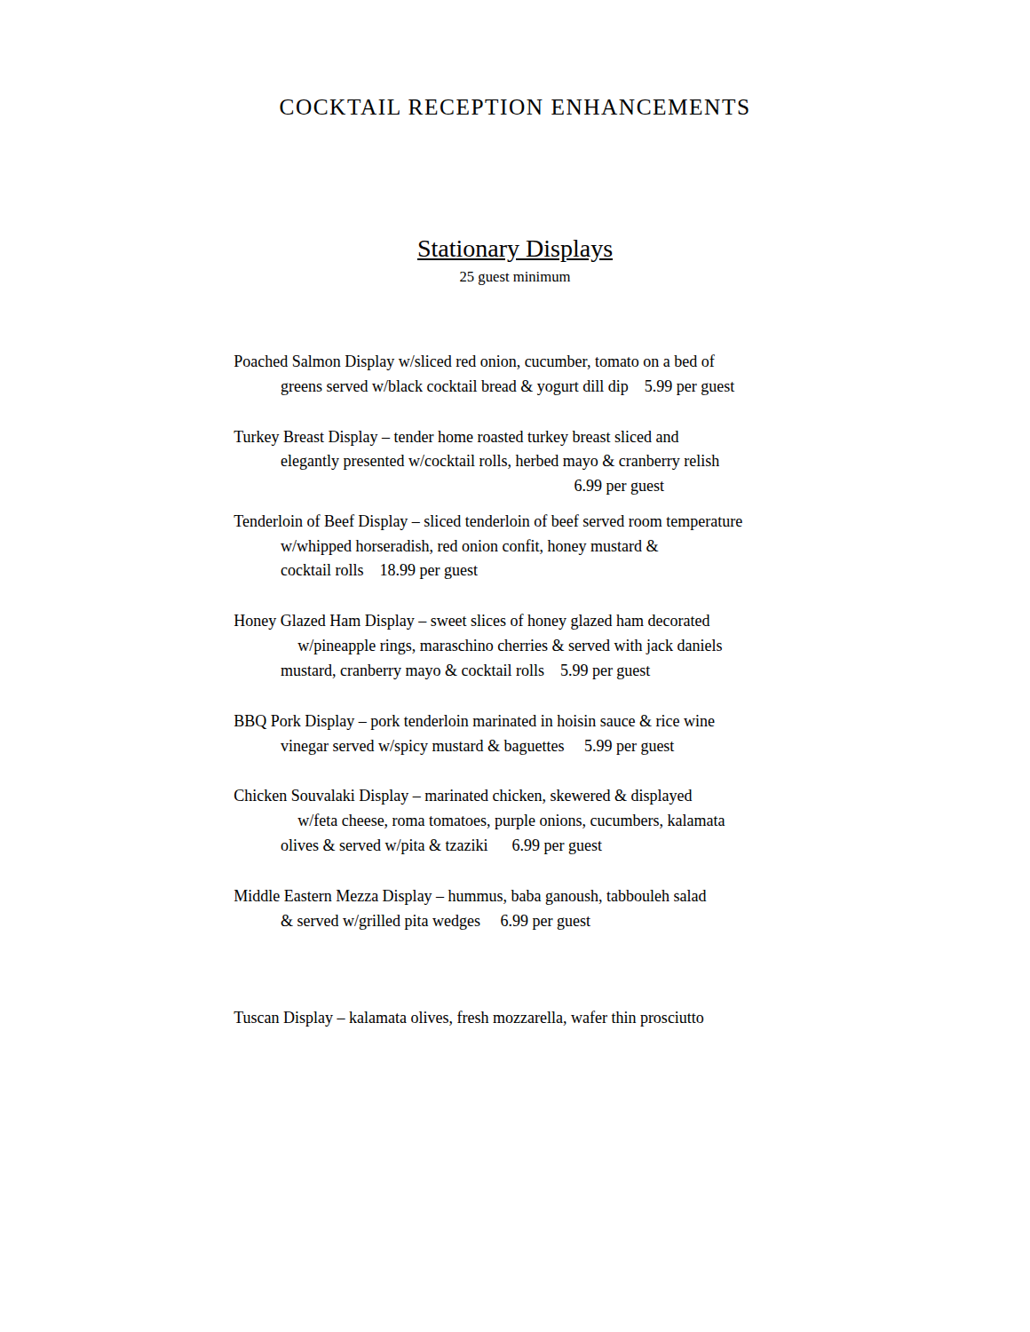COCKTAIL RECEPTION ENHANCEMENTS
Stationary Displays
25 guest minimum
Poached Salmon Display w/sliced red onion, cucumber, tomato on a bed of greens served w/black cocktail bread & yogurt dill dip 5.99 per guest
Turkey Breast Display – tender home roasted turkey breast sliced and elegantly presented w/cocktail rolls, herbed mayo & cranberry relish 6.99 per guest
Tenderloin of Beef Display – sliced tenderloin of beef served room temperature w/whipped horseradish, red onion confit, honey mustard & cocktail rolls 18.99 per guest
Honey Glazed Ham Display – sweet slices of honey glazed ham decorated w/pineapple rings, maraschino cherries & served with jack daniels mustard, cranberry mayo & cocktail rolls 5.99 per guest
BBQ Pork Display – pork tenderloin marinated in hoisin sauce & rice wine vinegar served w/spicy mustard & baguettes 5.99 per guest
Chicken Souvalaki Display – marinated chicken, skewered & displayed w/feta cheese, roma tomatoes, purple onions, cucumbers, kalamata olives & served w/pita & tzaziki 6.99 per guest
Middle Eastern Mezza Display – hummus, baba ganoush, tabbouleh salad & served w/grilled pita wedges 6.99 per guest
Tuscan Display – kalamata olives, fresh mozzarella, wafer thin prosciutto